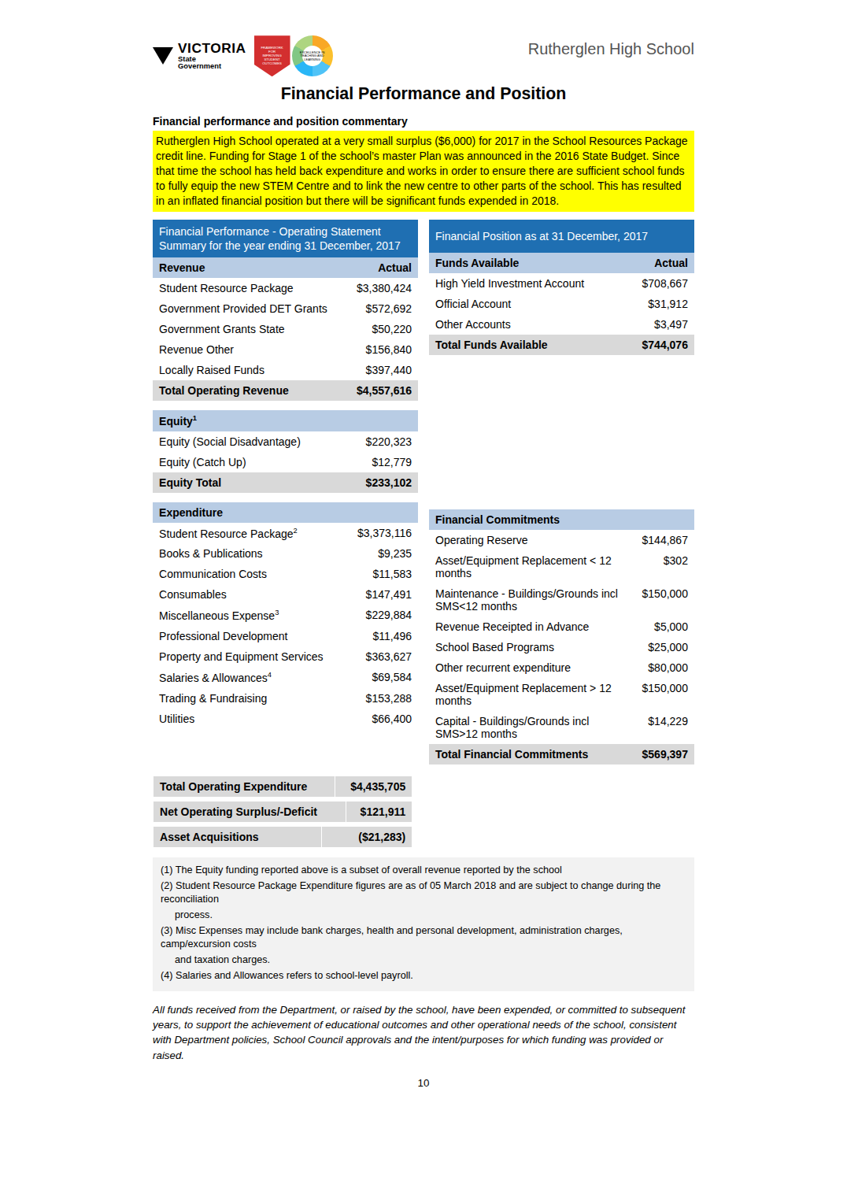VICTORIA
State
Government
FRAMEWORK
FOR
IMPROVING
STUDENT
OUTCOMES
EXCELLENCE IN
TEACHING AND
LEARNING
Rutherglen High School
Financial Performance and Position
Financial performance and position commentary
Rutherglen High School operated at a very small surplus ($6,000) for 2017 in the School Resources Package credit line. Funding for Stage 1 of the school’s master Plan was announced in the 2016 State Budget. Since that time the school has held back expenditure and works in order to ensure there are sufficient school funds to fully equip the new STEM Centre and to link the new centre to other parts of the school. This has resulted in an inflated financial position but there will be significant funds expended in 2018.
Financial Performance - Operating Statement
Summary for the year ending 31 December, 2017
| Revenue | Actual |
| Student Resource Package | $3,380,424 |
| Government Provided DET Grants | $572,692 |
| Government Grants State | $50,220 |
| Revenue Other | $156,840 |
| Locally Raised Funds | $397,440 |
| Total Operating Revenue | $4,557,616 |
| Equity 1 | |
| Equity (Social Disadvantage) | $220,323 |
| Equity (Catch Up) | $12,779 |
| Equity Total | $233,102 |
| Expenditure | |
| Student Resource Package 2 | $3,373,116 |
| Books & Publications | $9,235 |
| Communication Costs | $11,583 |
| Consumables | $147,491 |
| Miscellaneous Expense 3 | $229,884 |
| Professional Development | $11,496 |
| Property and Equipment Services | $363,627 |
| Salaries & Allowances 4 | $69,584 |
| Trading & Fundraising | $153,288 |
| Utilities | $66,400 |
Financial Position as at 31 December, 2017
| Funds Available | Actual |
| High Yield Investment Account | $708,667 |
| Official Account | $31,912 |
| Other Accounts | $3,497 |
| Total Funds Available | $744,076 |
| Financial Commitments | |
| Operating Reserve | $144,867 |
| Asset/Equipment Replacement < 12 months | $302 |
| Maintenance - Buildings/Grounds incl SMS<12 months | $150,000 |
| Revenue Receipted in Advance | $5,000 |
| School Based Programs | $25,000 |
| Other recurrent expenditure | $80,000 |
| Asset/Equipment Replacement > 12 months | $150,000 |
| Capital - Buildings/Grounds incl SMS>12 months | $14,229 |
| Total Financial Commitments | $569,397 |
| Total Operating Expenditure | $4,435,705 |
| Net Operating Surplus/-Deficit | $121,911 |
| Asset Acquisitions | ($21,283) |
(1) The Equity funding reported above is a subset of overall revenue reported by the school
(2) Student Resource Package Expenditure figures are as of 05 March 2018 and are subject to change during the reconciliation
process.
(3) Misc Expenses may include bank charges, health and personal development, administration charges, camp/excursion costs
and taxation charges.
(4) Salaries and Allowances refers to school-level payroll.
All funds received from the Department, or raised by the school, have been expended, or committed to subsequent years, to support the achievement of educational outcomes and other operational needs of the school, consistent with Department policies, School Council approvals and the intent/purposes for which funding was provided or raised.
10